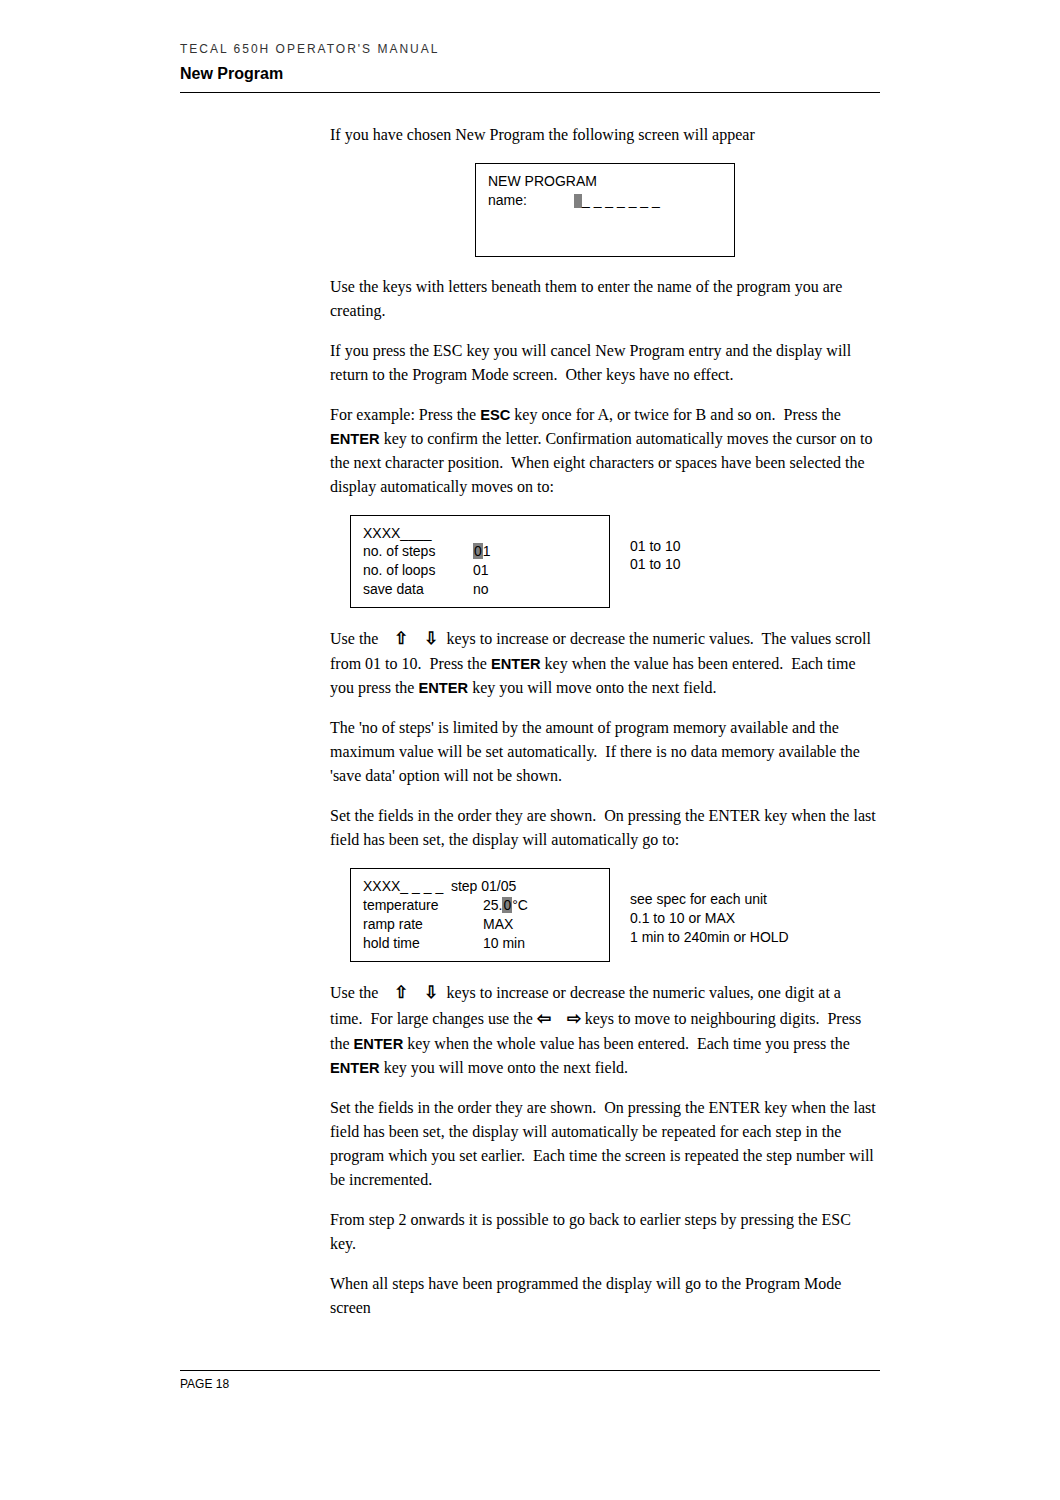TECAL 650H OPERATOR'S MANUAL
New Program
If you have chosen New Program the following screen will appear
NEW PROGRAM name: _ _ _ _ _ _ _
Use the keys with letters beneath them to enter the name of the program you are creating.
If you press the ESC key you will cancel New Program entry and the display will return to the Program Mode screen. Other keys have no effect.
For example: Press the ESC key once for A, or twice for B and so on. Press the ENTER key to confirm the letter. Confirmation automatically moves the cursor on to the next character position. When eight characters or spaces have been selected the display automatically moves on to:
XXXX____ no. of steps 01 no. of loops01 save datano
01 to 10 01 to 10
Use the ⇧ ⇩ keys to increase or decrease the numeric values. The values scroll from 01 to 10. Press the ENTER key when the value has been entered. Each time you press the ENTER key you will move onto the next field.
The 'no of steps' is limited by the amount of program memory available and the maximum value will be set automatically. If there is no data memory available the 'save data' option will not be shown.
Set the fields in the order they are shown. On pressing the ENTER key when the last field has been set, the display will automatically go to:
XXXX_ _ _ _ step 01/05 temperature25.0°C ramp rate MAX hold time10 min
see spec for each unit 0.1 to 10 or MAX 1 min to 240min or HOLD
Use the ⇧ ⇩ keys to increase or decrease the numeric values, one digit at a time. For large changes use the ⇦ ⇨ keys to move to neighbouring digits. Press the ENTER key when the whole value has been entered. Each time you press the ENTER key you will move onto the next field.
Set the fields in the order they are shown. On pressing the ENTER key when the last field has been set, the display will automatically be repeated for each step in the program which you set earlier. Each time the screen is repeated the step number will be incremented.
From step 2 onwards it is possible to go back to earlier steps by pressing the ESC key.
When all steps have been programmed the display will go to the Program Mode screen
PAGE 18